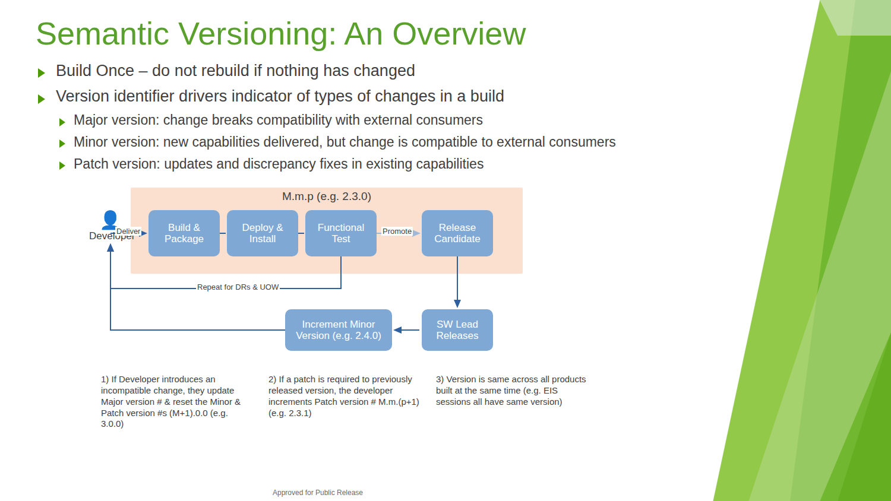Semantic Versioning: An Overview
Build Once – do not rebuild if nothing has changed
Version identifier drivers indicator of types of changes in a build
Major version: change breaks compatibility with external consumers
Minor version: new capabilities delivered, but change is compatible to external consumers
Patch version: updates and discrepancy fixes in existing capabilities
M.m.p (e.g. 2.3.0)
👤
Developer
Deliver Promote Repeat for DRs & UOW
Build &
Package
Deploy &
Install
Functional
Test
Release
Candidate
Increment Minor
Version (e.g. 2.4.0)
SW Lead
Releases
1) If Developer introduces an incompatible change, they update Major version # & reset the Minor & Patch version #s (M+1).0.0 (e.g. 3.0.0)
2) If a patch is required to previously released version, the developer increments Patch version # M.m.(p+1) (e.g. 2.3.1)
3) Version is same across all products built at the same time (e.g. EIS sessions all have same version)
Approved for Public Release